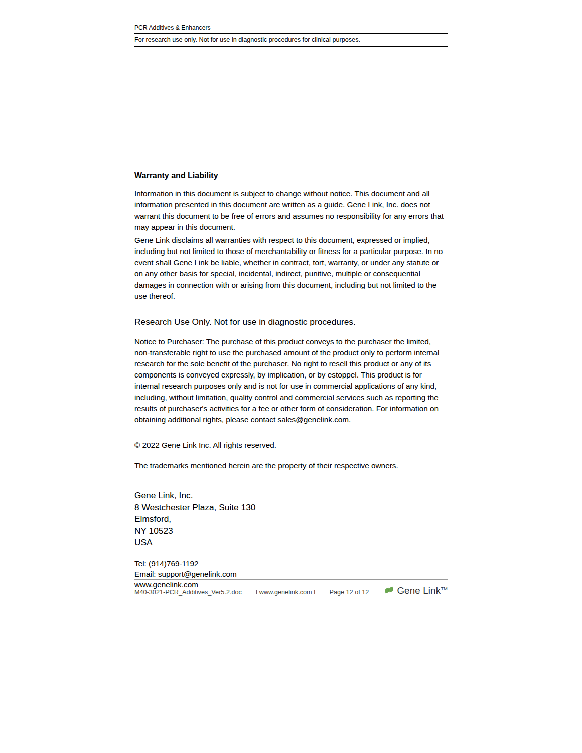PCR Additives & Enhancers
For research use only. Not for use in diagnostic procedures for clinical purposes.
Warranty and Liability
Information in this document is subject to change without notice. This document and all information presented in this document are written as a guide. Gene Link, Inc. does not warrant this document to be free of errors and assumes no responsibility for any errors that may appear in this document.
Gene Link disclaims all warranties with respect to this document, expressed or implied, including but not limited to those of merchantability or fitness for a particular purpose. In no event shall Gene Link be liable, whether in contract, tort, warranty, or under any statute or on any other basis for special, incidental, indirect, punitive, multiple or consequential damages in connection with or arising from this document, including but not limited to the use thereof.
Research Use Only. Not for use in diagnostic procedures.
Notice to Purchaser: The purchase of this product conveys to the purchaser the limited, non-transferable right to use the purchased amount of the product only to perform internal research for the sole benefit of the purchaser. No right to resell this product or any of its components is conveyed expressly, by implication, or by estoppel. This product is for internal research purposes only and is not for use in commercial applications of any kind, including, without limitation, quality control and commercial services such as reporting the results of purchaser's activities for a fee or other form of consideration. For information on obtaining additional rights, please contact sales@genelink.com.
© 2022 Gene Link Inc. All rights reserved.
The trademarks mentioned herein are the property of their respective owners.
Gene Link, Inc. 8 Westchester Plaza, Suite 130 Elmsford, NY 10523 USA
Tel: (914)769-1192 Email: support@genelink.com www.genelink.com
M40-3021-PCR_Additives_Ver5.2.doc I www.genelink.com I Page 12 of 12
Gene LinkTM